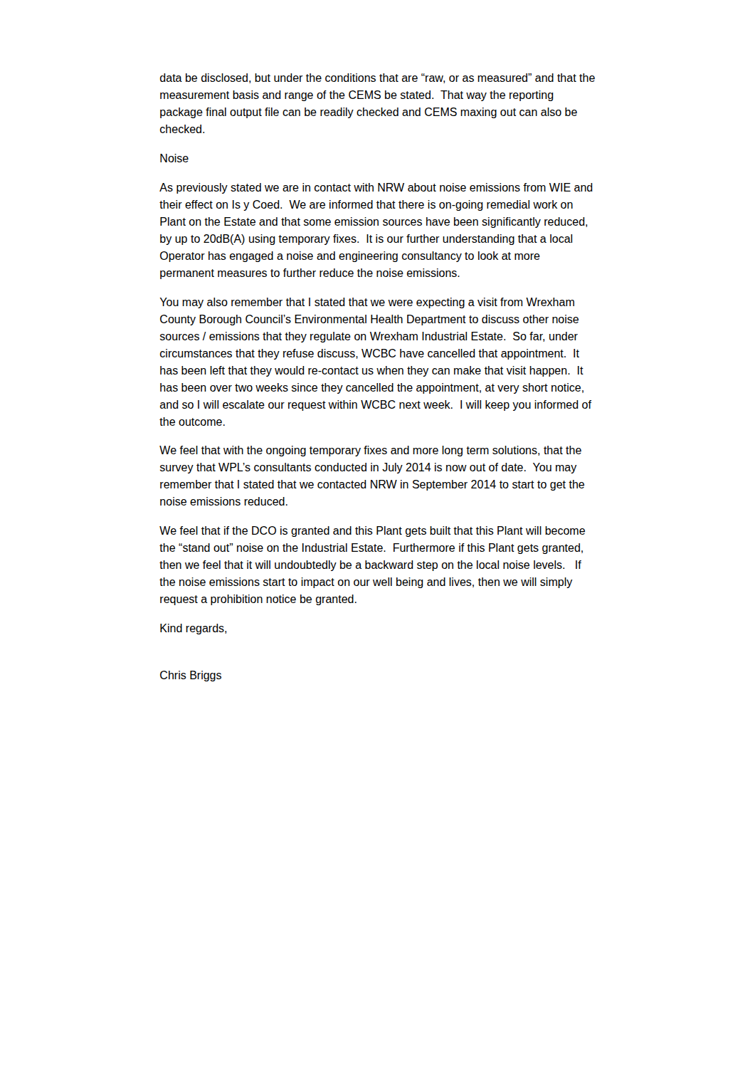data be disclosed, but under the conditions that are “raw, or as measured” and that the measurement basis and range of the CEMS be stated. That way the reporting package final output file can be readily checked and CEMS maxing out can also be checked.
Noise
As previously stated we are in contact with NRW about noise emissions from WIE and their effect on Is y Coed. We are informed that there is on-going remedial work on Plant on the Estate and that some emission sources have been significantly reduced, by up to 20dB(A) using temporary fixes. It is our further understanding that a local Operator has engaged a noise and engineering consultancy to look at more permanent measures to further reduce the noise emissions.
You may also remember that I stated that we were expecting a visit from Wrexham County Borough Council’s Environmental Health Department to discuss other noise sources / emissions that they regulate on Wrexham Industrial Estate. So far, under circumstances that they refuse discuss, WCBC have cancelled that appointment. It has been left that they would re-contact us when they can make that visit happen. It has been over two weeks since they cancelled the appointment, at very short notice, and so I will escalate our request within WCBC next week. I will keep you informed of the outcome.
We feel that with the ongoing temporary fixes and more long term solutions, that the survey that WPL’s consultants conducted in July 2014 is now out of date. You may remember that I stated that we contacted NRW in September 2014 to start to get the noise emissions reduced.
We feel that if the DCO is granted and this Plant gets built that this Plant will become the “stand out” noise on the Industrial Estate. Furthermore if this Plant gets granted, then we feel that it will undoubtedly be a backward step on the local noise levels. If the noise emissions start to impact on our well being and lives, then we will simply request a prohibition notice be granted.
Kind regards,
Chris Briggs